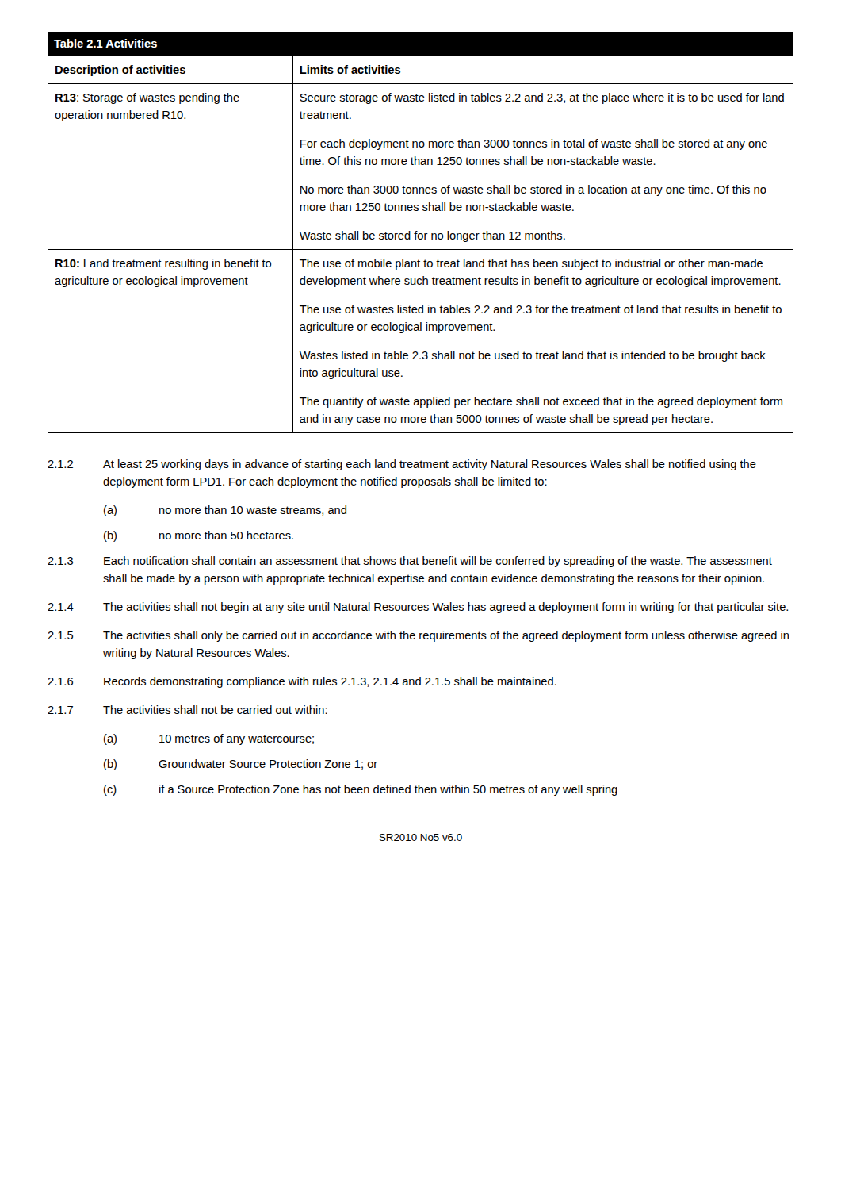Table 2.1 Activities
| Description of activities | Limits of activities |
| --- | --- |
| R13 : Storage of wastes pending the operation numbered R10. | Secure storage of waste listed in tables 2.2 and 2.3, at the place where it is to be used for land treatment. For each deployment no more than 3000 tonnes in total of waste shall be stored at any one time. Of this no more than 1250 tonnes shall be non-stackable waste. No more than 3000 tonnes of waste shall be stored in a location at any one time. Of this no more than 1250 tonnes shall be non-stackable waste. Waste shall be stored for no longer than 12 months. |
| R10: Land treatment resulting in benefit to agriculture or ecological improvement | The use of mobile plant to treat land that has been subject to industrial or other man-made development where such treatment results in benefit to agriculture or ecological improvement. The use of wastes listed in tables 2.2 and 2.3 for the treatment of land that results in benefit to agriculture or ecological improvement. Wastes listed in table 2.3 shall not be used to treat land that is intended to be brought back into agricultural use. The quantity of waste applied per hectare shall not exceed that in the agreed deployment form and in any case no more than 5000 tonnes of waste shall be spread per hectare. |
2.1.2
At least 25 working days in advance of starting each land treatment activity Natural Resources Wales shall be notified using the deployment form LPD1. For each deployment the notified proposals shall be limited to:
(a)
no more than 10 waste streams, and
(b)
no more than 50 hectares.
2.1.3
Each notification shall contain an assessment that shows that benefit will be conferred by spreading of the waste. The assessment shall be made by a person with appropriate technical expertise and contain evidence demonstrating the reasons for their opinion.
2.1.4
The activities shall not begin at any site until Natural Resources Wales has agreed a deployment form in writing for that particular site.
2.1.5
The activities shall only be carried out in accordance with the requirements of the agreed deployment form unless otherwise agreed in writing by Natural Resources Wales.
2.1.6
Records demonstrating compliance with rules 2.1.3, 2.1.4 and 2.1.5 shall be maintained.
2.1.7
The activities shall not be carried out within:
(a)
10 metres of any watercourse;
(b)
Groundwater Source Protection Zone 1; or
(c)
if a Source Protection Zone has not been defined then within 50 metres of any well spring
SR2010 No5 v6.0